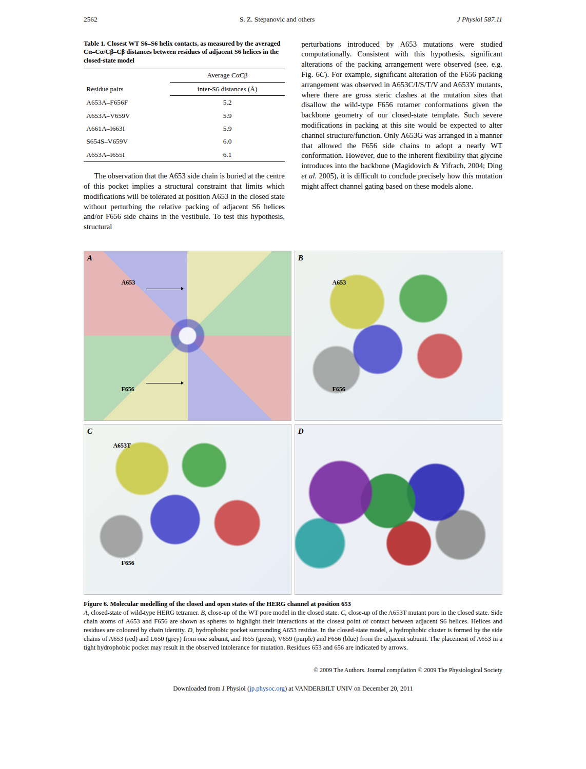2562 S. Z. Stepanovic and others J Physiol 587.11
Table 1. Closest WT S6–S6 helix contacts, as measured by the averaged Cα–Cα/Cβ–Cβ distances between residues of adjacent S6 helices in the closed-state model
| Residue pairs | Average CαCβ |
| --- | --- |
| inter-S6 distances (Å) |
| A653A–F656F | 5.2 |
| A653A–V659V | 5.9 |
| A661A–I663I | 5.9 |
| S654S–V659V | 6.0 |
| A653A–I655I | 6.1 |
The observation that the A653 side chain is buried at the centre of this pocket implies a structural constraint that limits which modifications will be tolerated at position A653 in the closed state without perturbing the relative packing of adjacent S6 helices and/or F656 side chains in the vestibule. To test this hypothesis, structural
perturbations introduced by A653 mutations were studied computationally. Consistent with this hypothesis, significant alterations of the packing arrangement were observed (see, e.g. Fig. 6C). For example, significant alteration of the F656 packing arrangement was observed in A653C/I/S/T/V and A653Y mutants, where there are gross steric clashes at the mutation sites that disallow the wild-type F656 rotamer conformations given the backbone geometry of our closed-state template. Such severe modifications in packing at this site would be expected to alter channel structure/function. Only A653G was arranged in a manner that allowed the F656 side chains to adopt a nearly WT conformation. However, due to the inherent flexibility that glycine introduces into the backbone (Magidovich & Yifrach, 2004; Ding et al. 2005), it is difficult to conclude precisely how this mutation might affect channel gating based on these models alone.
A
A653 F656
B
A653 F656
C
A653T F656
D
Figure 6. Molecular modelling of the closed and open states of the HERG channel at position 653
A, closed-state of wild-type HERG tetramer. B, close-up of the WT pore model in the closed state. C, close-up of the A653T mutant pore in the closed state. Side chain atoms of A653 and F656 are shown as spheres to highlight their interactions at the closest point of contact between adjacent S6 helices. Helices and residues are coloured by chain identity. D, hydrophobic pocket surrounding A653 residue. In the closed-state model, a hydrophobic cluster is formed by the side chains of A653 (red) and L650 (grey) from one subunit, and I655 (green), V659 (purple) and F656 (blue) from the adjacent subunit. The placement of A653 in a tight hydrophobic pocket may result in the observed intolerance for mutation. Residues 653 and 656 are indicated by arrows.
© 2009 The Authors. Journal compilation © 2009 The Physiological Society
Downloaded from J Physiol (jp.physoc.org) at VANDERBILT UNIV on December 20, 2011